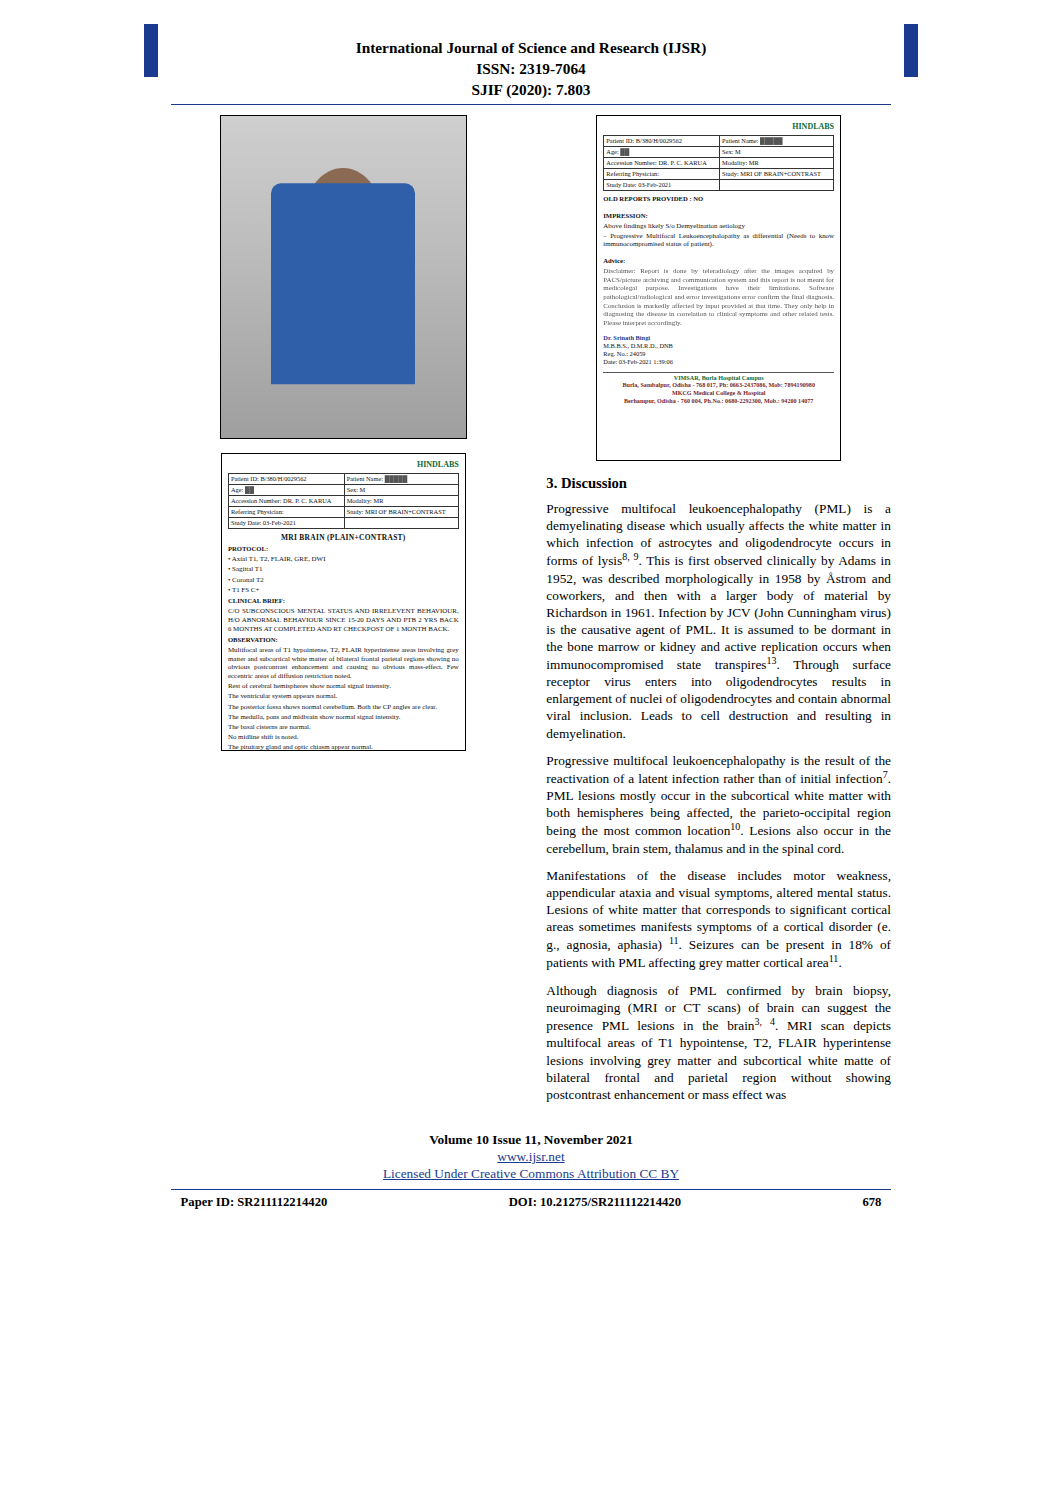International Journal of Science and Research (IJSR)
ISSN: 2319-7064
SJIF (2020): 7.803
HINDLABS
| Patient ID: B/380/H/0029562 | Patient Name: █████ |
| Age: ██ | Sex: M |
| Accession Number: DR. P. C. KARUA | Modality: MR |
| Referring Physician: | Study: MRI OF BRAIN+CONTRAST |
| Study Date: 03-Feb-2021 | |
MRI BRAIN (PLAIN+CONTRAST)
PROTOCOL:
• Axial T1, T2, FLAIR, GRE, DWI
• Sagittal T1
• Coronal T2
• T1 FS C+
CLINICAL BRIEF:
C/O SUBCONSCIOUS MENTAL STATUS AND IRRELEVENT BEHAVIOUR, H/O ABNORMAL BEHAVIOUR SINCE 15-20 DAYS AND PTB 2 YRS BACK 6 MONTHS AT COMPLETED AND RT CHECKPOST OF 1 MONTH BACK.
OBSERVATION:
Multifocal areas of T1 hypointense, T2, FLAIR hyperintense areas involving grey matter and subcortical white matter of bilateral frontal parietal regions showing no obvious postcontrast enhancement and causing no obvious mass-effect. Few eccentric areas of diffusion restriction noted.
Rest of cerebral hemispheres show normal signal intensity.
The ventricular system appears normal.
The posterior fossa shows normal cerebellum. Both the CP angles are clear.
The medulla, pons and midbrain show normal signal intensity.
The basal cisterns are normal.
No midline shift is noted.
The pituitary gland and optic chiasm appear normal.
Both orbits appear grossly normal.
No abnormal post-contrast enhancement is seen in brain parenchyma.
VIMSAR, Burla Hospital Campus
Burla, Sambalpur, Odisha - 768 017, Ph: 0663-2437086, Mob: 7894190980
HINDLABS
| Patient ID: B/380/H/0029562 | Patient Name: █████ |
| Age: ██ | Sex: M |
| Accession Number: DR. P. C. KARUA | Modality: MR |
| Referring Physician: | Study: MRI OF BRAIN+CONTRAST |
| Study Date: 03-Feb-2021 | |
OLD REPORTS PROVIDED : NO
IMPRESSION:
Above findings likely S/o Demyelination aetiology
– Progressive Multifocal Leukoencephalopathy as differential (Needs to know immunocompromised status of patient).
Advice:
Disclaimer: Report is done by teleradiology after the images acquired by PACS/picture archiving and communication system and this report is not meant for medicolegal purpose. Investigations have their limitations. Software pathological/radiological and error investigations error confirm the final diagnosis. Conclusion is markedly affected by input provided at that time. They only help in diagnosing the disease in correlation to clinical symptoms and other related tests. Please interpret accordingly.
Dr. Srinath Bingi
M.B.B.S., D.M.R.D., DNB
Reg. No.: 24059
Date: 03-Feb-2021 1:39:06
VIMSAR, Burla Hospital Campus
Burla, Sambalpur, Odisha - 768 017, Ph: 0663-2437086, Mob: 7894190980
MKCG Medical College & Hospital
Berhampur, Odisha - 760 004, Ph.No.: 0680-2292300, Mob.: 94200 14077
3. Discussion
Progressive multifocal leukoencephalopathy (PML) is a demyelinating disease which usually affects the white matter in which infection of astrocytes and oligodendrocyte occurs in forms of lysis8, 9. This is first observed clinically by Adams in 1952, was described morphologically in 1958 by Åstrom and coworkers, and then with a larger body of material by Richardson in 1961. Infection by JCV (John Cunningham virus) is the causative agent of PML. It is assumed to be dormant in the bone marrow or kidney and active replication occurs when immunocompromised state transpires13. Through surface receptor virus enters into oligodendrocytes results in enlargement of nuclei of oligodendrocytes and contain abnormal viral inclusion. Leads to cell destruction and resulting in demyelination.
Progressive multifocal leukoencephalopathy is the result of the reactivation of a latent infection rather than of initial infection7. PML lesions mostly occur in the subcortical white matter with both hemispheres being affected, the parieto-occipital region being the most common location10. Lesions also occur in the cerebellum, brain stem, thalamus and in the spinal cord.
Manifestations of the disease includes motor weakness, appendicular ataxia and visual symptoms, altered mental status. Lesions of white matter that corresponds to significant cortical areas sometimes manifests symptoms of a cortical disorder (e. g., agnosia, aphasia) 11. Seizures can be present in 18% of patients with PML affecting grey matter cortical area11.
Although diagnosis of PML confirmed by brain biopsy, neuroimaging (MRI or CT scans) of brain can suggest the presence PML lesions in the brain3, 4. MRI scan depicts multifocal areas of T1 hypointense, T2, FLAIR hyperintense lesions involving grey matter and subcortical white matte of bilateral frontal and parietal region without showing postcontrast enhancement or mass effect was
Volume 10 Issue 11, November 2021
www.ijsr.net
Licensed Under Creative Commons Attribution CC BY
Paper ID: SR211112214420 DOI: 10.21275/SR211112214420 678